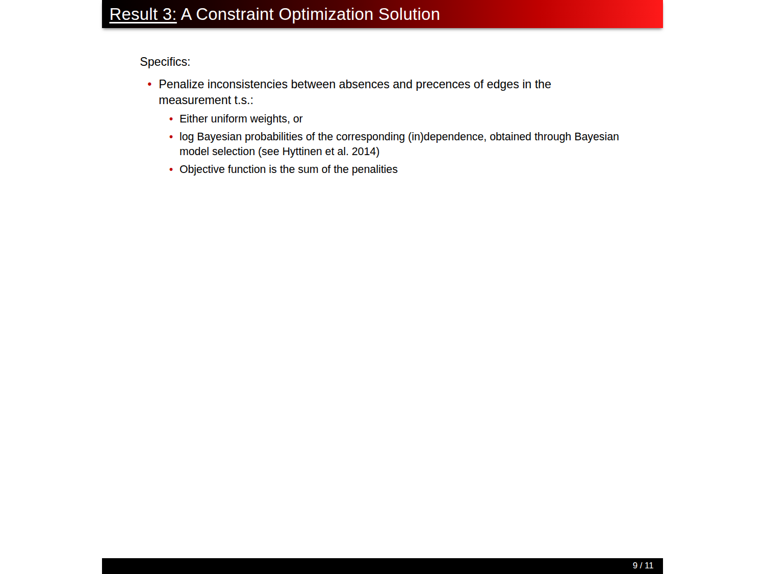Result 3: A Constraint Optimization Solution
Specifics:
Penalize inconsistencies between absences and precences of edges in the measurement t.s.:
Either uniform weights, or
log Bayesian probabilities of the corresponding (in)dependence, obtained through Bayesian model selection (see Hyttinen et al. 2014)
Objective function is the sum of the penalities
9 / 11